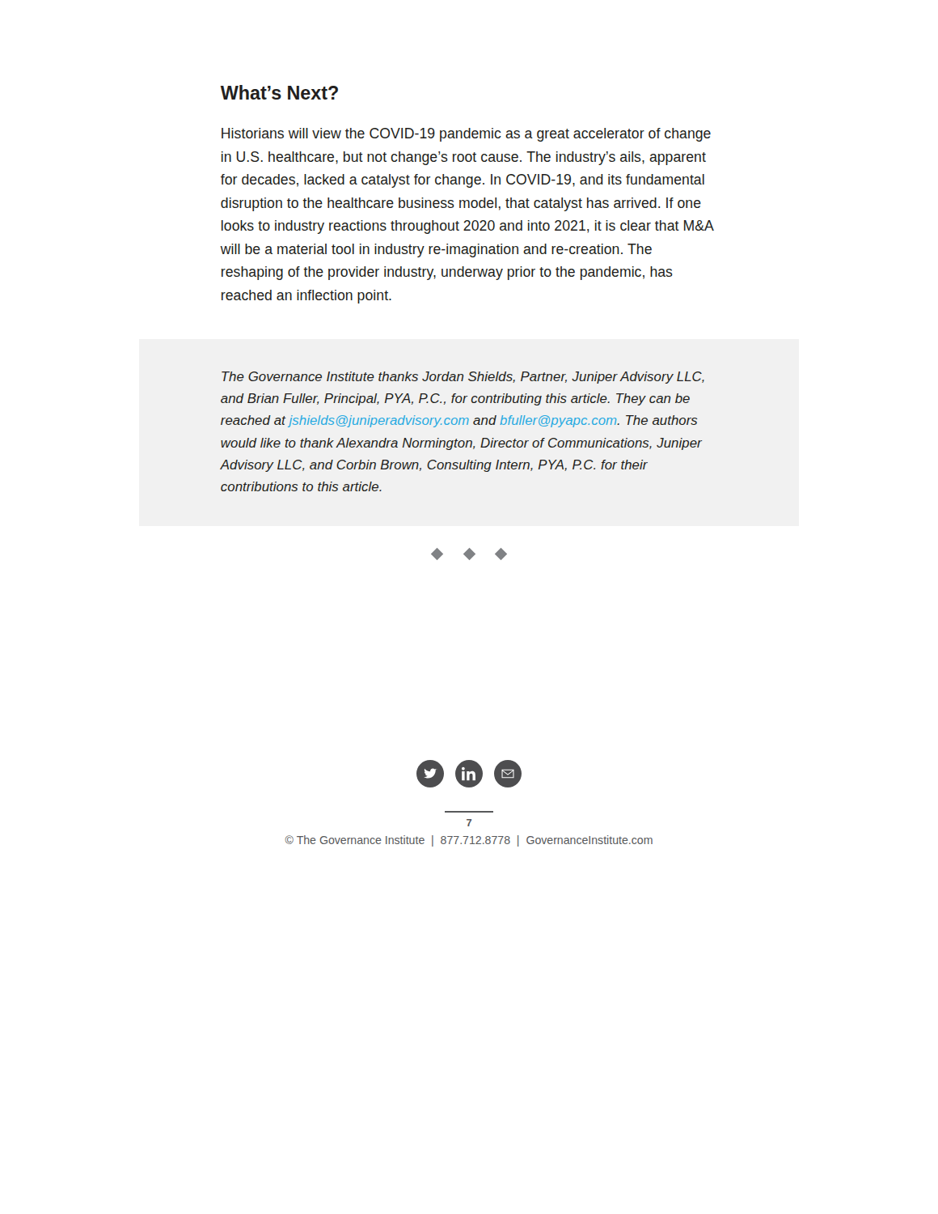What’s Next?
Historians will view the COVID-19 pandemic as a great accelerator of change in U.S. healthcare, but not change’s root cause. The industry’s ails, apparent for decades, lacked a catalyst for change. In COVID-19, and its fundamental disruption to the healthcare business model, that catalyst has arrived. If one looks to industry reactions throughout 2020 and into 2021, it is clear that M&A will be a material tool in industry re-imagination and re-creation. The reshaping of the provider industry, underway prior to the pandemic, has reached an inflection point.
The Governance Institute thanks Jordan Shields, Partner, Juniper Advisory LLC, and Brian Fuller, Principal, PYA, P.C., for contributing this article. They can be reached at jshields@juniperadvisory.com and bfuller@pyapc.com. The authors would like to thank Alexandra Normington, Director of Communications, Juniper Advisory LLC, and Corbin Brown, Consulting Intern, PYA, P.C. for their contributions to this article.
7
© The Governance Institute | 877.712.8778 | GovernanceInstitute.com